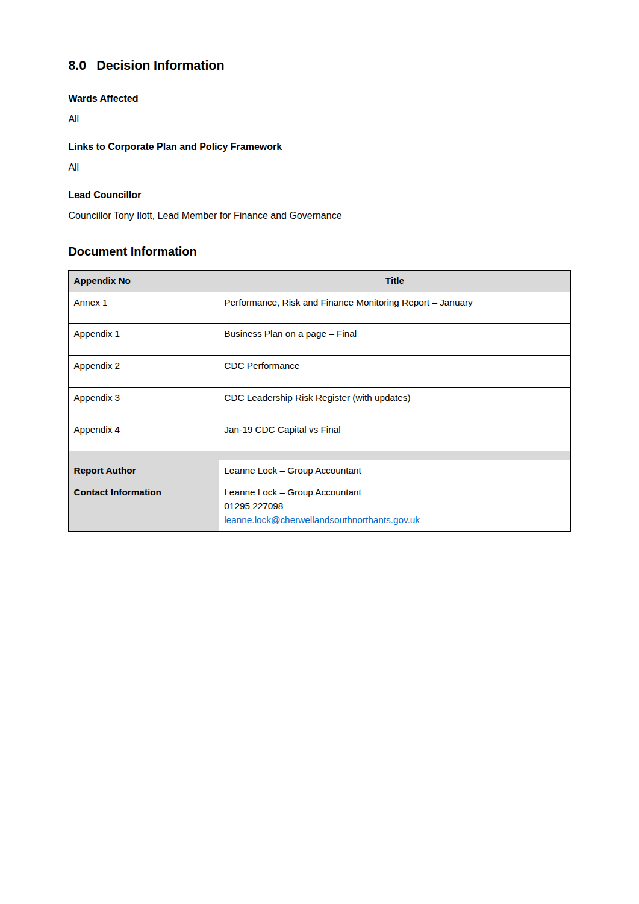8.0 Decision Information
Wards Affected
All
Links to Corporate Plan and Policy Framework
All
Lead Councillor
Councillor Tony Ilott, Lead Member for Finance and Governance
Document Information
| Appendix No | Title |
| --- | --- |
| Annex 1 | Performance, Risk and Finance Monitoring Report – January |
| Appendix 1 | Business Plan on a page – Final |
| Appendix 2 | CDC Performance |
| Appendix 3 | CDC Leadership Risk Register (with updates) |
| Appendix 4 | Jan-19 CDC Capital vs Final |
| Report Author | Leanne Lock – Group Accountant |
| Contact Information | Leanne Lock – Group Accountant 01295 227098 leanne.lock@cherwellandsouthnorthants.gov.uk |